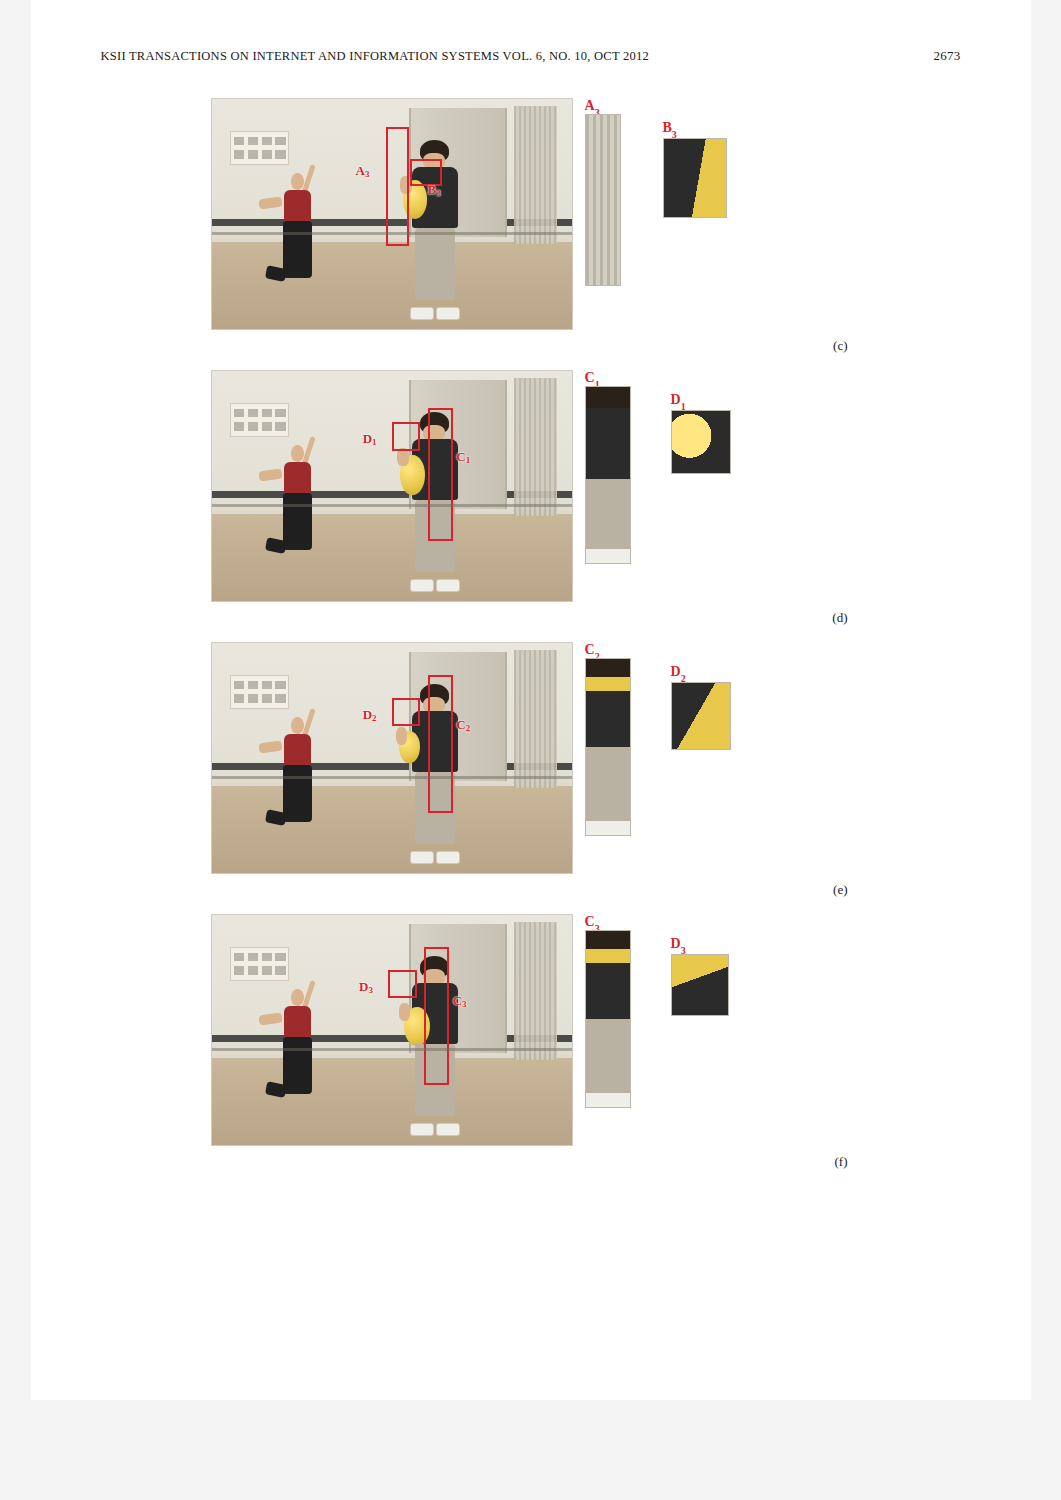KSII Transactions on Internet and Information Systems Vol. 6, No. 10, Oct 2012 2673
A3
B3
A3
B3
(c)
C1
D1
C1
D1
(d)
C2
D2
C2
D2
(e)
C3
D3
C3
D3
(f)